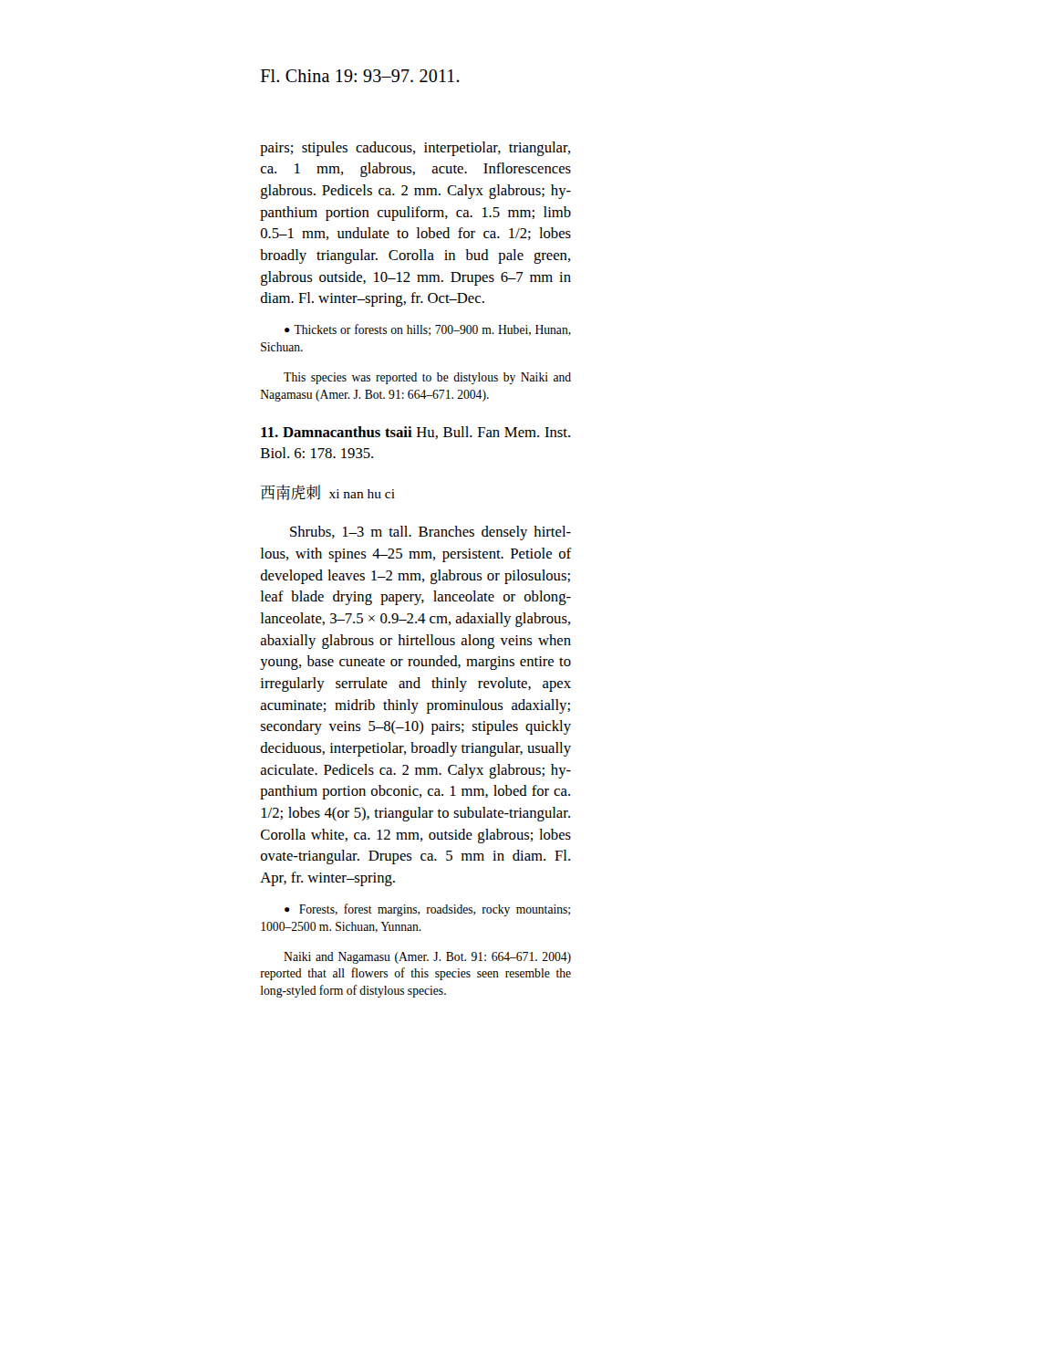Fl. China 19: 93–97. 2011.
pairs; stipules caducous, interpetiolar, triangular, ca. 1 mm, glabrous, acute. Inflorescences glabrous. Pedicels ca. 2 mm. Calyx glabrous; hypanthium portion cupuliform, ca. 1.5 mm; limb 0.5–1 mm, undulate to lobed for ca. 1/2; lobes broadly triangular. Corolla in bud pale green, glabrous outside, 10–12 mm. Drupes 6–7 mm in diam. Fl. winter–spring, fr. Oct–Dec.
● Thickets or forests on hills; 700–900 m. Hubei, Hunan, Sichuan.
This species was reported to be distylous by Naiki and Nagamasu (Amer. J. Bot. 91: 664–671. 2004).
11. Damnacanthus tsaii Hu, Bull. Fan Mem. Inst. Biol. 6: 178. 1935.
西南虎刺 xi nan hu ci
Shrubs, 1–3 m tall. Branches densely hirtellous, with spines 4–25 mm, persistent. Petiole of developed leaves 1–2 mm, glabrous or pilosulous; leaf blade drying papery, lanceolate or oblong-lanceolate, 3–7.5 × 0.9–2.4 cm, adaxially glabrous, abaxially glabrous or hirtellous along veins when young, base cuneate or rounded, margins entire to irregularly serrulate and thinly revolute, apex acuminate; midrib thinly prominulous adaxially; secondary veins 5–8(–10) pairs; stipules quickly deciduous, interpetiolar, broadly triangular, usually aciculate. Pedicels ca. 2 mm. Calyx glabrous; hypanthium portion obconic, ca. 1 mm, lobed for ca. 1/2; lobes 4(or 5), triangular to subulate-triangular. Corolla white, ca. 12 mm, outside glabrous; lobes ovate-triangular. Drupes ca. 5 mm in diam. Fl. Apr, fr. winter–spring.
● Forests, forest margins, roadsides, rocky mountains; 1000–2500 m. Sichuan, Yunnan.
Naiki and Nagamasu (Amer. J. Bot. 91: 664–671. 2004) reported that all flowers of this species seen resemble the long-styled form of distylous species.